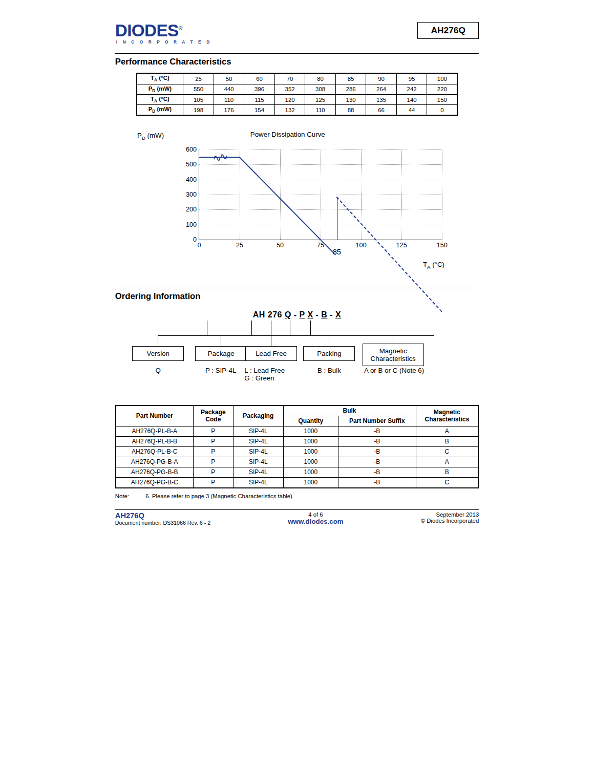DIODES®
I N C O R P O R A T E D
AH276Q
Performance Characteristics
| T A (°C) | 25 | 50 | 60 | 70 | 80 | 85 | 90 | 95 | 100 |
| P D (mW) | 550 | 440 | 396 | 352 | 308 | 286 | 264 | 242 | 220 |
| T A (°C) | 105 | 110 | 115 | 120 | 125 | 130 | 135 | 140 | 150 |
| P D (mW) | 198 | 176 | 154 | 132 | 110 | 88 | 66 | 44 | 0 |
PD (mW)
Power Dissipation Curve
TA (°C)
600
500
400
300
200
100
0
0
25
50
75
100
125
150
85
∿∿
Ordering Information
AH 276 Q - P X - B - X
Version
Package
Lead Free
Packing
Magnetic
Characteristics
Q
P : SIP-4L
L : Lead Free
G : Green
B : Bulk
A or B or C (Note 6)
| Part Number | Package Code | Packaging | Bulk | Magnetic Characteristics |
| --- | --- | --- | --- | --- |
| Quantity | Part Number Suffix |
| AH276Q-PL-B-A | P | SIP-4L | 1000 | -B | A |
| AH276Q-PL-B-B | P | SIP-4L | 1000 | -B | B |
| AH276Q-PL-B-C | P | SIP-4L | 1000 | -B | C |
| AH276Q-PG-B-A | P | SIP-4L | 1000 | -B | A |
| AH276Q-PG-B-B | P | SIP-4L | 1000 | -B | B |
| AH276Q-PG-B-C | P | SIP-4L | 1000 | -B | C |
Note: 6. Please refer to page 3 (Magnetic Characteristics table).
AH276Q
Document number: DS31066 Rev. 6 - 2
4 of 6
www.diodes.com
September 2013
© Diodes Incorporated